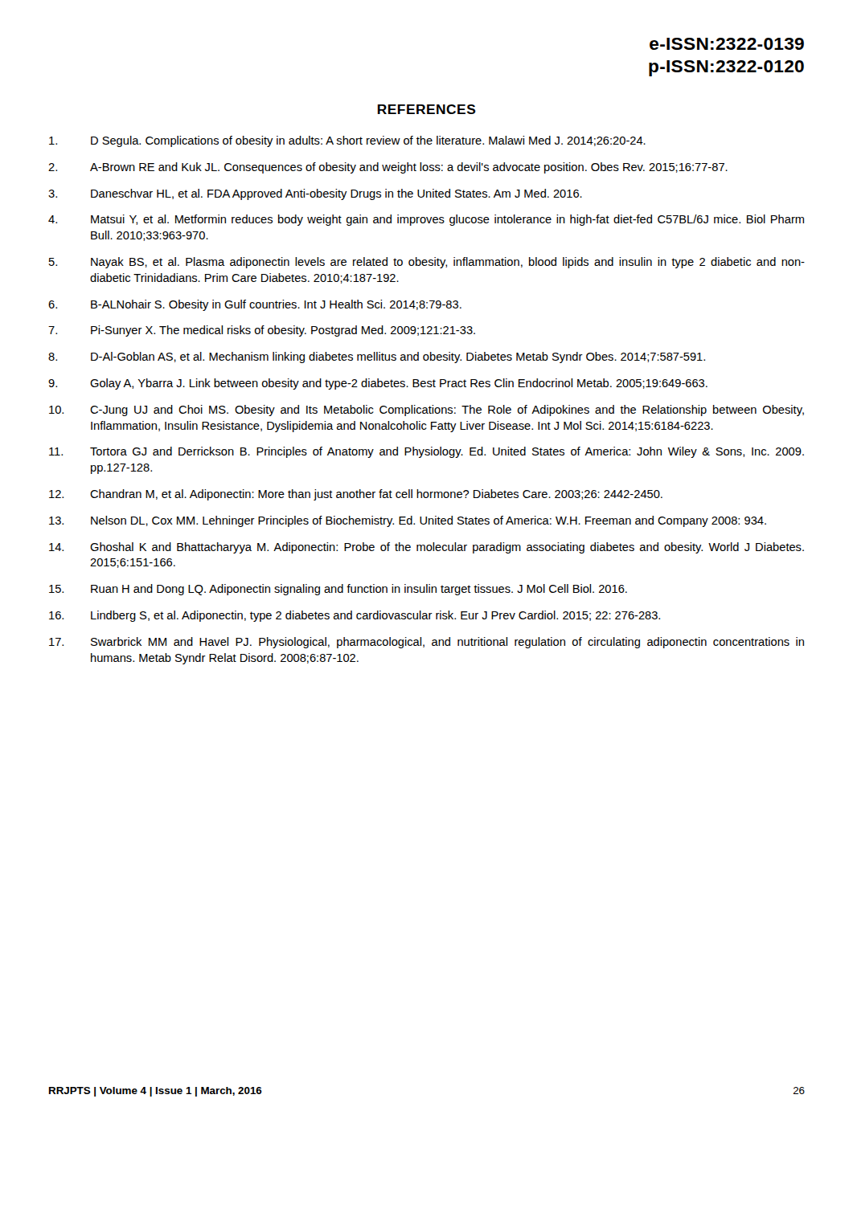e-ISSN:2322-0139
p-ISSN:2322-0120
REFERENCES
D Segula. Complications of obesity in adults: A short review of the literature. Malawi Med J. 2014;26:20-24.
A-Brown RE and Kuk JL. Consequences of obesity and weight loss: a devil's advocate position. Obes Rev. 2015;16:77-87.
Daneschvar HL, et al. FDA Approved Anti-obesity Drugs in the United States. Am J Med. 2016.
Matsui Y, et al. Metformin reduces body weight gain and improves glucose intolerance in high-fat diet-fed C57BL/6J mice. Biol Pharm Bull. 2010;33:963-970.
Nayak BS, et al. Plasma adiponectin levels are related to obesity, inflammation, blood lipids and insulin in type 2 diabetic and non-diabetic Trinidadians. Prim Care Diabetes. 2010;4:187-192.
B-ALNohair S. Obesity in Gulf countries. Int J Health Sci. 2014;8:79-83.
Pi-Sunyer X. The medical risks of obesity. Postgrad Med. 2009;121:21-33.
D-Al-Goblan AS, et al. Mechanism linking diabetes mellitus and obesity. Diabetes Metab Syndr Obes. 2014;7:587-591.
Golay A, Ybarra J. Link between obesity and type-2 diabetes. Best Pract Res Clin Endocrinol Metab. 2005;19:649-663.
C-Jung UJ and Choi MS. Obesity and Its Metabolic Complications: The Role of Adipokines and the Relationship between Obesity, Inflammation, Insulin Resistance, Dyslipidemia and Nonalcoholic Fatty Liver Disease. Int J Mol Sci. 2014;15:6184-6223.
Tortora GJ and Derrickson B. Principles of Anatomy and Physiology. Ed. United States of America: John Wiley & Sons, Inc. 2009. pp.127-128.
Chandran M, et al. Adiponectin: More than just another fat cell hormone? Diabetes Care. 2003;26: 2442-2450.
Nelson DL, Cox MM. Lehninger Principles of Biochemistry. Ed. United States of America: W.H. Freeman and Company 2008: 934.
Ghoshal K and Bhattacharyya M. Adiponectin: Probe of the molecular paradigm associating diabetes and obesity. World J Diabetes. 2015;6:151-166.
Ruan H and Dong LQ. Adiponectin signaling and function in insulin target tissues. J Mol Cell Biol. 2016.
Lindberg S, et al. Adiponectin, type 2 diabetes and cardiovascular risk. Eur J Prev Cardiol. 2015; 22: 276-283.
Swarbrick MM and Havel PJ. Physiological, pharmacological, and nutritional regulation of circulating adiponectin concentrations in humans. Metab Syndr Relat Disord. 2008;6:87-102.
RRJPTS | Volume 4 | Issue 1 | March, 2016 26